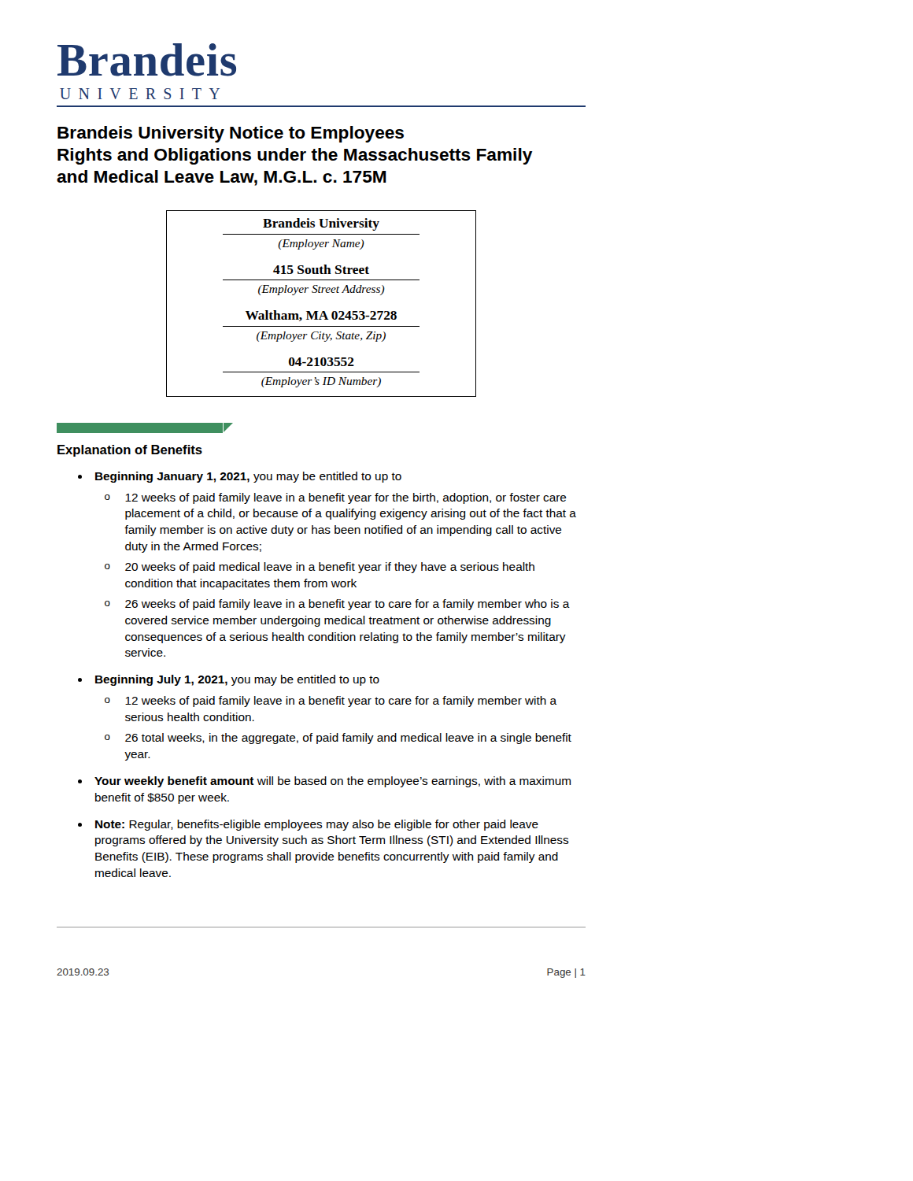Brandeis
UNIVERSITY
Brandeis University Notice to Employees
Rights and Obligations under the Massachusetts Family
and Medical Leave Law, M.G.L. c. 175M
| Brandeis University (Employer Name) |
| 415 South Street (Employer Street Address) |
| Waltham, MA 02453-2728 (Employer City, State, Zip) |
| 04-2103552 (Employer’s ID Number) |
Explanation of Benefits
Beginning January 1, 2021, you may be entitled to up to
12 weeks of paid family leave in a benefit year for the birth, adoption, or foster care placement of a child, or because of a qualifying exigency arising out of the fact that a family member is on active duty or has been notified of an impending call to active duty in the Armed Forces;
20 weeks of paid medical leave in a benefit year if they have a serious health condition that incapacitates them from work
26 weeks of paid family leave in a benefit year to care for a family member who is a covered service member undergoing medical treatment or otherwise addressing consequences of a serious health condition relating to the family member’s military service.
Beginning July 1, 2021, you may be entitled to up to
12 weeks of paid family leave in a benefit year to care for a family member with a serious health condition.
26 total weeks, in the aggregate, of paid family and medical leave in a single benefit year.
Your weekly benefit amount will be based on the employee’s earnings, with a maximum benefit of $850 per week.
Note: Regular, benefits-eligible employees may also be eligible for other paid leave programs offered by the University such as Short Term Illness (STI) and Extended Illness Benefits (EIB). These programs shall provide benefits concurrently with paid family and medical leave.
2019.09.23 Page | 1